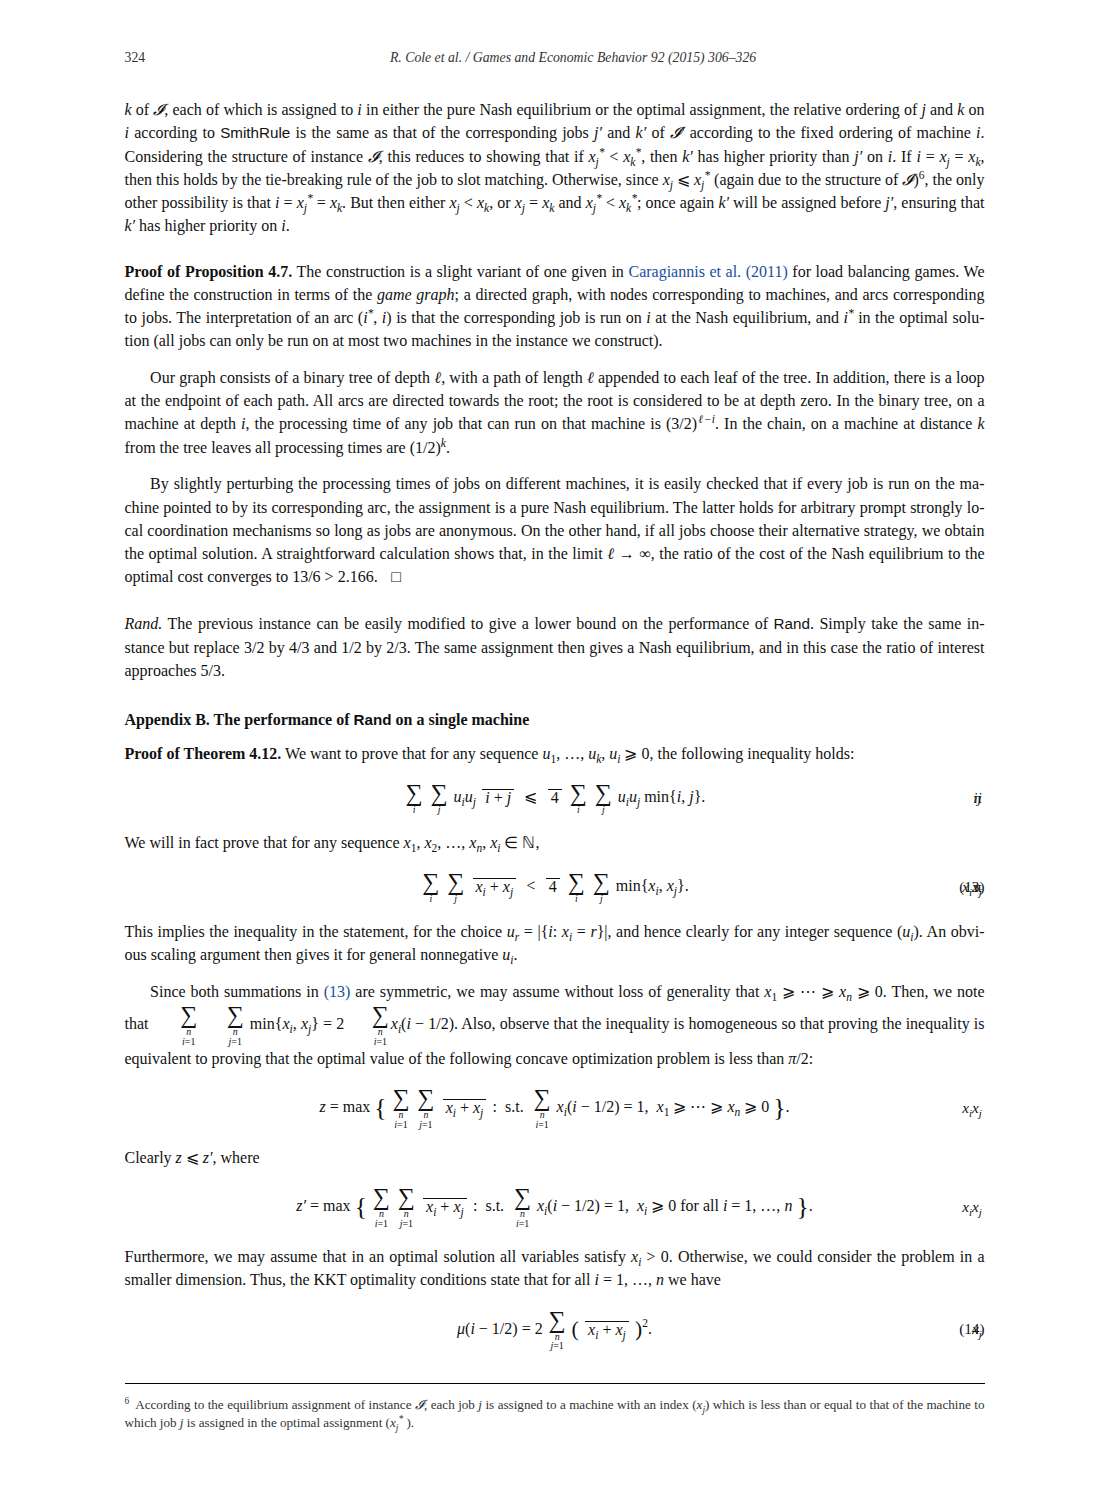324 R. Cole et al. / Games and Economic Behavior 92 (2015) 306–326
k of 𝓘, each of which is assigned to i in either the pure Nash equilibrium or the optimal assignment, the relative ordering of j and k on i according to SmithRule is the same as that of the corresponding jobs j′ and k′ of 𝓘′ according to the fixed ordering of machine i. Considering the structure of instance 𝓘, this reduces to showing that if xj* < xk*, then k′ has higher priority than j′ on i. If i = xj = xk, then this holds by the tie-breaking rule of the job to slot matching. Otherwise, since xj ⩽ xj* (again due to the structure of 𝓘)6, the only other possibility is that i = xj* = xk. But then either xj < xk, or xj = xk and xj* < xk*; once again k′ will be assigned before j′, ensuring that k′ has higher priority on i.
Proof of Proposition 4.7. The construction is a slight variant of one given in Caragiannis et al. (2011) for load balancing games. We define the construction in terms of the game graph; a directed graph, with nodes corresponding to machines, and arcs corresponding to jobs. The interpretation of an arc (i*, i) is that the corresponding job is run on i at the Nash equilibrium, and i* in the optimal solution (all jobs can only be run on at most two machines in the instance we construct).
Our graph consists of a binary tree of depth ℓ, with a path of length ℓ appended to each leaf of the tree. In addition, there is a loop at the endpoint of each path. All arcs are directed towards the root; the root is considered to be at depth zero. In the binary tree, on a machine at depth i, the processing time of any job that can run on that machine is (3/2)ℓ−i. In the chain, on a machine at distance k from the tree leaves all processing times are (1/2)k.
By slightly perturbing the processing times of jobs on different machines, it is easily checked that if every job is run on the machine pointed to by its corresponding arc, the assignment is a pure Nash equilibrium. The latter holds for arbitrary prompt strongly local coordination mechanisms so long as jobs are anonymous. On the other hand, if all jobs choose their alternative strategy, we obtain the optimal solution. A straightforward calculation shows that, in the limit ℓ → ∞, the ratio of the cost of the Nash equilibrium to the optimal cost converges to 13/6 > 2.166. □
Rand. The previous instance can be easily modified to give a lower bound on the performance of Rand. Simply take the same instance but replace 3/2 by 4/3 and 1/2 by 2/3. The same assignment then gives a Nash equilibrium, and in this case the ratio of interest approaches 5/3.
Appendix B. The performance of Rand on a single machine
Proof of Theorem 4.12. We want to prove that for any sequence u1, …, uk, ui ⩾ 0, the following inequality holds:
∑i ∑j uiuj ij i + j ⩽ π 4 ∑i ∑j uiuj min{i, j}.
We will in fact prove that for any sequence x1, x2, …, xn, xi ∈ ℕ,
∑i ∑j xixj xi + xj < π 4 ∑i ∑j min{xi, xj}. (13)
This implies the inequality in the statement, for the choice ur = |{i: xi = r}|, and hence clearly for any integer sequence (ui). An obvious scaling argument then gives it for general nonnegative ui.
Since both summations in (13) are symmetric, we may assume without loss of generality that x1 ⩾ ⋯ ⩾ xn ⩾ 0. Then, we note that ∑ni=1∑nj=1 min{xi, xj} = 2∑ni=1 xi(i − 1/2). Also, observe that the inequality is homogeneous so that proving the inequality is equivalent to proving that the optimal value of the following concave optimization problem is less than π/2:
z = max { ∑ni=1 ∑nj=1 xixj xi + xj : s.t. ∑ni=1 xi(i − 1/2) = 1, x1 ⩾ ⋯ ⩾ xn ⩾ 0 }.
Clearly z ⩽ z′, where
z′ = max { ∑ni=1 ∑nj=1 xixj xi + xj : s.t. ∑ni=1 xi(i − 1/2) = 1, xi ⩾ 0 for all i = 1, …, n }.
Furthermore, we may assume that in an optimal solution all variables satisfy xi > 0. Otherwise, we could consider the problem in a smaller dimension. Thus, the KKT optimality conditions state that for all i = 1, …, n we have
μ(i − 1/2) = 2 ∑nj=1 ( xj xi + xj )2. (14)
6 According to the equilibrium assignment of instance 𝓘, each job j is assigned to a machine with an index (xj) which is less than or equal to that of the machine to which job j is assigned in the optimal assignment (xj*).